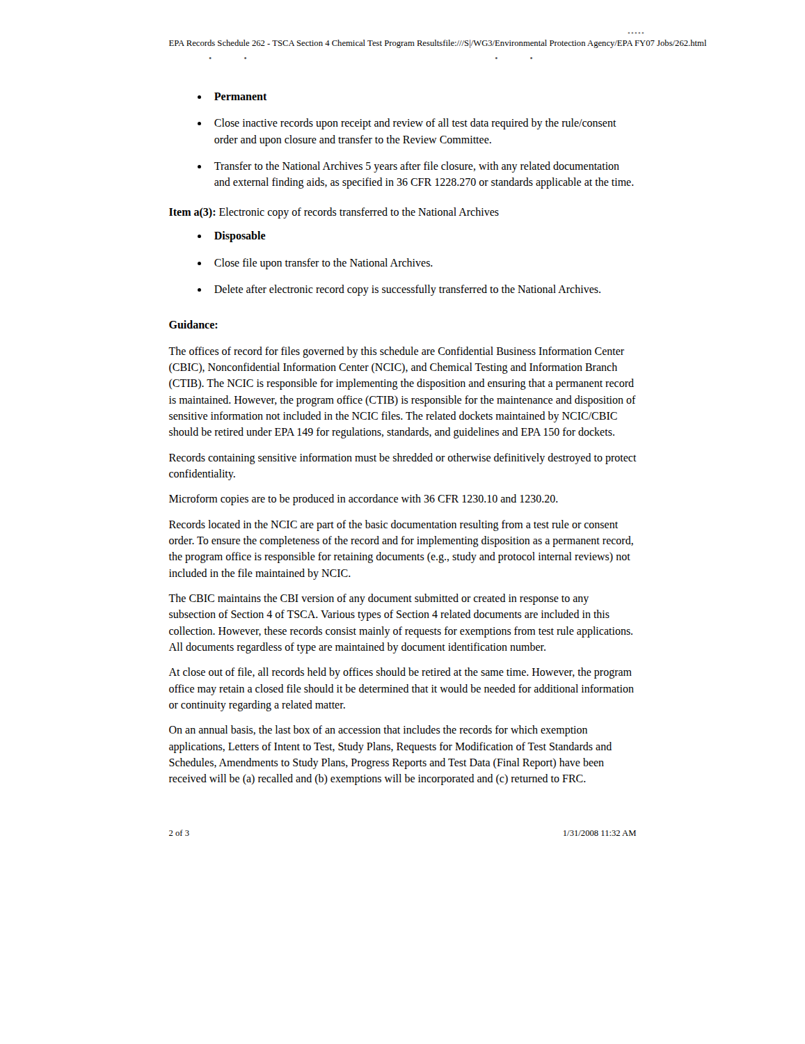EPA Records Schedule 262 - TSCA Section 4 Chemical Test Program Results
file:///S|/WG3/Environmental Protection Agency/EPA FY07 Jobs/262.html
•••••
• • • •
Permanent
Close inactive records upon receipt and review of all test data required by the rule/consent order and upon closure and transfer to the Review Committee.
Transfer to the National Archives 5 years after file closure, with any related documentation and external finding aids, as specified in 36 CFR 1228.270 or standards applicable at the time.
Item a(3): Electronic copy of records transferred to the National Archives
Disposable
Close file upon transfer to the National Archives.
Delete after electronic record copy is successfully transferred to the National Archives.
Guidance:
The offices of record for files governed by this schedule are Confidential Business Information Center (CBIC), Nonconfidential Information Center (NCIC), and Chemical Testing and Information Branch (CTIB). The NCIC is responsible for implementing the disposition and ensuring that a permanent record is maintained. However, the program office (CTIB) is responsible for the maintenance and disposition of sensitive information not included in the NCIC files. The related dockets maintained by NCIC/CBIC should be retired under EPA 149 for regulations, standards, and guidelines and EPA 150 for dockets.
Records containing sensitive information must be shredded or otherwise definitively destroyed to protect confidentiality.
Microform copies are to be produced in accordance with 36 CFR 1230.10 and 1230.20.
Records located in the NCIC are part of the basic documentation resulting from a test rule or consent order. To ensure the completeness of the record and for implementing disposition as a permanent record, the program office is responsible for retaining documents (e.g., study and protocol internal reviews) not included in the file maintained by NCIC.
The CBIC maintains the CBI version of any document submitted or created in response to any subsection of Section 4 of TSCA. Various types of Section 4 related documents are included in this collection. However, these records consist mainly of requests for exemptions from test rule applications. All documents regardless of type are maintained by document identification number.
At close out of file, all records held by offices should be retired at the same time. However, the program office may retain a closed file should it be determined that it would be needed for additional information or continuity regarding a related matter.
On an annual basis, the last box of an accession that includes the records for which exemption applications, Letters of Intent to Test, Study Plans, Requests for Modification of Test Standards and Schedules, Amendments to Study Plans, Progress Reports and Test Data (Final Report) have been received will be (a) recalled and (b) exemptions will be incorporated and (c) returned to FRC.
2 of 3
1/31/2008 11:32 AM